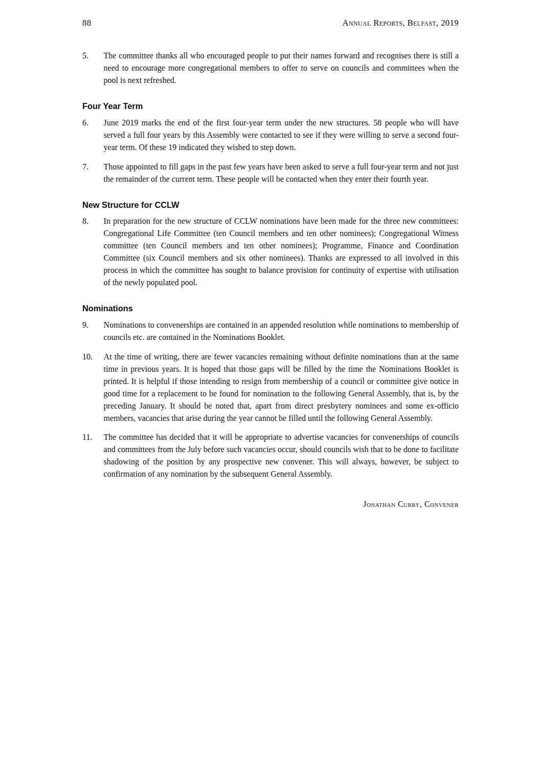88 Annual Reports, Belfast, 2019
The committee thanks all who encouraged people to put their names forward and recognises there is still a need to encourage more congregational members to offer to serve on councils and committees when the pool is next refreshed.
Four Year Term
June 2019 marks the end of the first four-year term under the new structures. 58 people who will have served a full four years by this Assembly were contacted to see if they were willing to serve a second four-year term. Of these 19 indicated they wished to step down.
Those appointed to fill gaps in the past few years have been asked to serve a full four-year term and not just the remainder of the current term. These people will be contacted when they enter their fourth year.
New Structure for CCLW
In preparation for the new structure of CCLW nominations have been made for the three new committees: Congregational Life Committee (ten Council members and ten other nominees); Congregational Witness committee (ten Council members and ten other nominees); Programme, Finance and Coordination Committee (six Council members and six other nominees). Thanks are expressed to all involved in this process in which the committee has sought to balance provision for continuity of expertise with utilisation of the newly populated pool.
Nominations
Nominations to convenerships are contained in an appended resolution while nominations to membership of councils etc. are contained in the Nominations Booklet.
At the time of writing, there are fewer vacancies remaining without definite nominations than at the same time in previous years. It is hoped that those gaps will be filled by the time the Nominations Booklet is printed. It is helpful if those intending to resign from membership of a council or committee give notice in good time for a replacement to be found for nomination to the following General Assembly, that is, by the preceding January. It should be noted that, apart from direct presbytery nominees and some ex-officio members, vacancies that arise during the year cannot be filled until the following General Assembly.
The committee has decided that it will be appropriate to advertise vacancies for convenerships of councils and committees from the July before such vacancies occur, should councils wish that to be done to facilitate shadowing of the position by any prospective new convener. This will always, however, be subject to confirmation of any nomination by the subsequent General Assembly.
Jonathan Curry, Convener